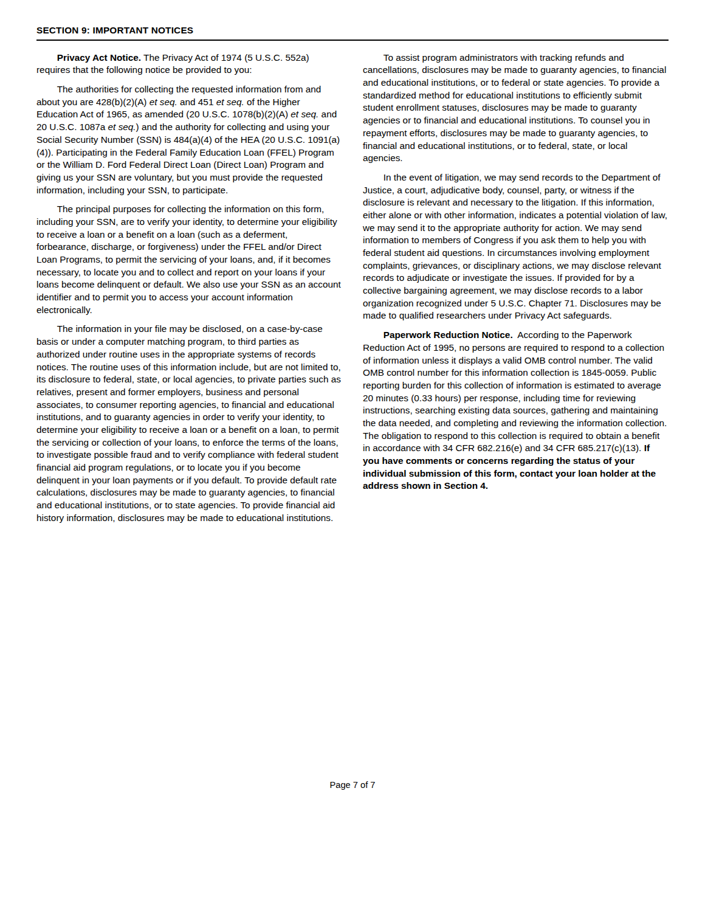SECTION 9: IMPORTANT NOTICES
Privacy Act Notice. The Privacy Act of 1974 (5 U.S.C. 552a) requires that the following notice be provided to you:
The authorities for collecting the requested information from and about you are 428(b)(2)(A) et seq. and 451 et seq. of the Higher Education Act of 1965, as amended (20 U.S.C. 1078(b)(2)(A) et seq. and 20 U.S.C. 1087a et seq.) and the authority for collecting and using your Social Security Number (SSN) is 484(a)(4) of the HEA (20 U.S.C. 1091(a)(4)). Participating in the Federal Family Education Loan (FFEL) Program or the William D. Ford Federal Direct Loan (Direct Loan) Program and giving us your SSN are voluntary, but you must provide the requested information, including your SSN, to participate.
The principal purposes for collecting the information on this form, including your SSN, are to verify your identity, to determine your eligibility to receive a loan or a benefit on a loan (such as a deferment, forbearance, discharge, or forgiveness) under the FFEL and/or Direct Loan Programs, to permit the servicing of your loans, and, if it becomes necessary, to locate you and to collect and report on your loans if your loans become delinquent or default. We also use your SSN as an account identifier and to permit you to access your account information electronically.
The information in your file may be disclosed, on a case-by-case basis or under a computer matching program, to third parties as authorized under routine uses in the appropriate systems of records notices. The routine uses of this information include, but are not limited to, its disclosure to federal, state, or local agencies, to private parties such as relatives, present and former employers, business and personal associates, to consumer reporting agencies, to financial and educational institutions, and to guaranty agencies in order to verify your identity, to determine your eligibility to receive a loan or a benefit on a loan, to permit the servicing or collection of your loans, to enforce the terms of the loans, to investigate possible fraud and to verify compliance with federal student financial aid program regulations, or to locate you if you become delinquent in your loan payments or if you default. To provide default rate calculations, disclosures may be made to guaranty agencies, to financial and educational institutions, or to state agencies. To provide financial aid history information, disclosures may be made to educational institutions.
To assist program administrators with tracking refunds and cancellations, disclosures may be made to guaranty agencies, to financial and educational institutions, or to federal or state agencies. To provide a standardized method for educational institutions to efficiently submit student enrollment statuses, disclosures may be made to guaranty agencies or to financial and educational institutions. To counsel you in repayment efforts, disclosures may be made to guaranty agencies, to financial and educational institutions, or to federal, state, or local agencies.
In the event of litigation, we may send records to the Department of Justice, a court, adjudicative body, counsel, party, or witness if the disclosure is relevant and necessary to the litigation. If this information, either alone or with other information, indicates a potential violation of law, we may send it to the appropriate authority for action. We may send information to members of Congress if you ask them to help you with federal student aid questions. In circumstances involving employment complaints, grievances, or disciplinary actions, we may disclose relevant records to adjudicate or investigate the issues. If provided for by a collective bargaining agreement, we may disclose records to a labor organization recognized under 5 U.S.C. Chapter 71. Disclosures may be made to qualified researchers under Privacy Act safeguards.
Paperwork Reduction Notice. According to the Paperwork Reduction Act of 1995, no persons are required to respond to a collection of information unless it displays a valid OMB control number. The valid OMB control number for this information collection is 1845-0059. Public reporting burden for this collection of information is estimated to average 20 minutes (0.33 hours) per response, including time for reviewing instructions, searching existing data sources, gathering and maintaining the data needed, and completing and reviewing the information collection. The obligation to respond to this collection is required to obtain a benefit in accordance with 34 CFR 682.216(e) and 34 CFR 685.217(c)(13). If you have comments or concerns regarding the status of your individual submission of this form, contact your loan holder at the address shown in Section 4.
Page 7 of 7